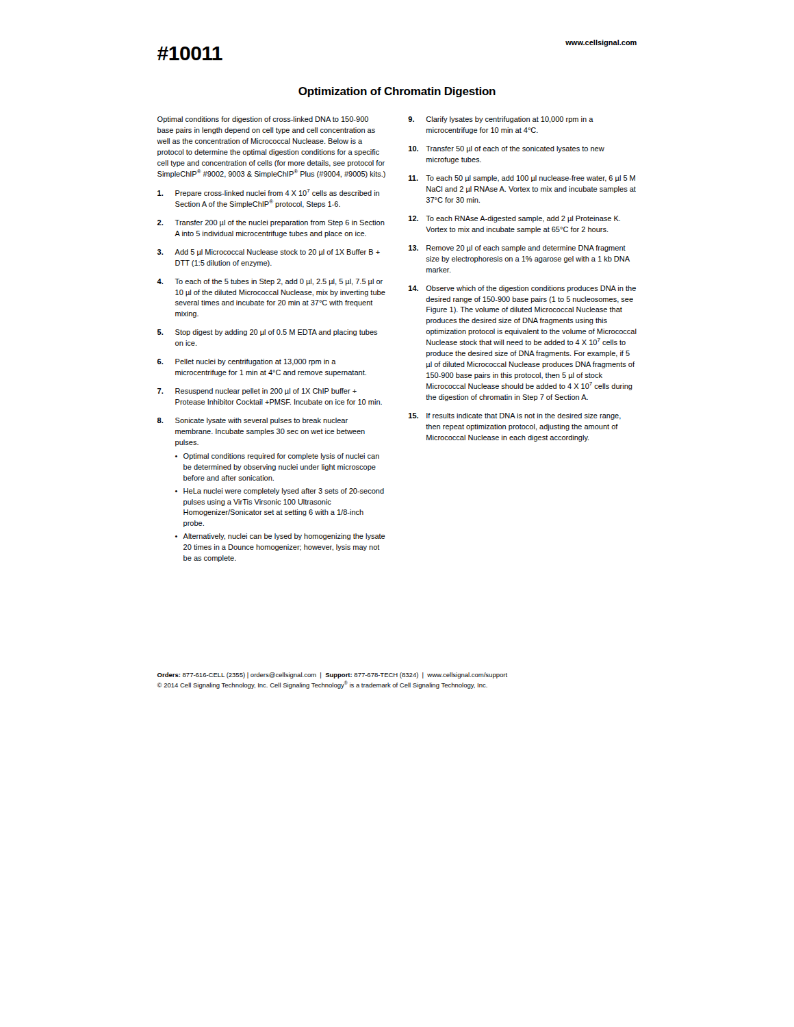#10011
www.cellsignal.com
Optimization of Chromatin Digestion
Optimal conditions for digestion of cross-linked DNA to 150-900 base pairs in length depend on cell type and cell concentration as well as the concentration of Micrococcal Nuclease. Below is a protocol to determine the optimal digestion conditions for a specific cell type and concentration of cells (for more details, see protocol for SimpleChIP® #9002, 9003 & SimpleChIP® Plus (#9004, #9005) kits.)
Prepare cross-linked nuclei from 4 X 107 cells as described in Section A of the SimpleChIP® protocol, Steps 1-6.
Transfer 200 µl of the nuclei preparation from Step 6 in Section A into 5 individual microcentrifuge tubes and place on ice.
Add 5 µl Micrococcal Nuclease stock to 20 µl of 1X Buffer B + DTT (1:5 dilution of enzyme).
To each of the 5 tubes in Step 2, add 0 µl, 2.5 µl, 5 µl, 7.5 µl or 10 µl of the diluted Micrococcal Nuclease, mix by inverting tube several times and incubate for 20 min at 37°C with frequent mixing.
Stop digest by adding 20 µl of 0.5 M EDTA and placing tubes on ice.
Pellet nuclei by centrifugation at 13,000 rpm in a microcentrifuge for 1 min at 4°C and remove supernatant.
Resuspend nuclear pellet in 200 µl of 1X ChIP buffer + Protease Inhibitor Cocktail +PMSF. Incubate on ice for 10 min.
Sonicate lysate with several pulses to break nuclear membrane. Incubate samples 30 sec on wet ice between pulses.
Optimal conditions required for complete lysis of nuclei can be determined by observing nuclei under light microscope before and after sonication.
HeLa nuclei were completely lysed after 3 sets of 20-second pulses using a VirTis Virsonic 100 Ultrasonic Homogenizer/Sonicator set at setting 6 with a 1/8-inch probe.
Alternatively, nuclei can be lysed by homogenizing the lysate 20 times in a Dounce homogenizer; however, lysis may not be as complete.
Clarify lysates by centrifugation at 10,000 rpm in a microcentrifuge for 10 min at 4°C.
Transfer 50 µl of each of the sonicated lysates to new microfuge tubes.
To each 50 µl sample, add 100 µl nuclease-free water, 6 µl 5 M NaCl and 2 µl RNAse A. Vortex to mix and incubate samples at 37°C for 30 min.
To each RNAse A-digested sample, add 2 µl Proteinase K. Vortex to mix and incubate sample at 65°C for 2 hours.
Remove 20 µl of each sample and determine DNA fragment size by electrophoresis on a 1% agarose gel with a 1 kb DNA marker.
Observe which of the digestion conditions produces DNA in the desired range of 150-900 base pairs (1 to 5 nucleosomes, see Figure 1). The volume of diluted Micrococcal Nuclease that produces the desired size of DNA fragments using this optimization protocol is equivalent to the volume of Micrococcal Nuclease stock that will need to be added to 4 X 107 cells to produce the desired size of DNA fragments. For example, if 5 µl of diluted Micrococcal Nuclease produces DNA fragments of 150-900 base pairs in this protocol, then 5 µl of stock Micrococcal Nuclease should be added to 4 X 107 cells during the digestion of chromatin in Step 7 of Section A.
If results indicate that DNA is not in the desired size range, then repeat optimization protocol, adjusting the amount of Micrococcal Nuclease in each digest accordingly.
Orders: 877-616-CELL (2355) | orders@cellsignal.com | Support: 877-678-TECH (8324) | www.cellsignal.com/support
© 2014 Cell Signaling Technology, Inc. Cell Signaling Technology® is a trademark of Cell Signaling Technology, Inc.